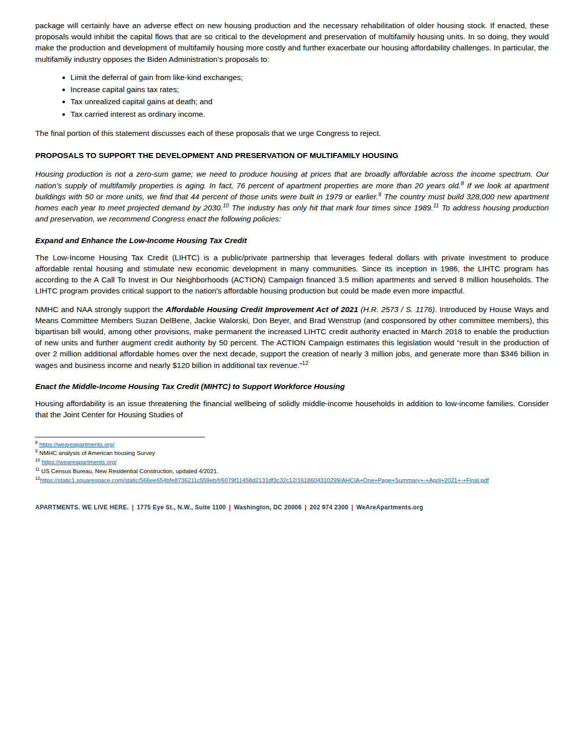package will certainly have an adverse effect on new housing production and the necessary rehabilitation of older housing stock. If enacted, these proposals would inhibit the capital flows that are so critical to the development and preservation of multifamily housing units. In so doing, they would make the production and development of multifamily housing more costly and further exacerbate our housing affordability challenges. In particular, the multifamily industry opposes the Biden Administration’s proposals to:
Limit the deferral of gain from like-kind exchanges;
Increase capital gains tax rates;
Tax unrealized capital gains at death; and
Tax carried interest as ordinary income.
The final portion of this statement discusses each of these proposals that we urge Congress to reject.
Proposals to Support the Development and Preservation of Multifamily Housing
Housing production is not a zero-sum game; we need to produce housing at prices that are broadly affordable across the income spectrum. Our nation’s supply of multifamily properties is aging. In fact, 76 percent of apartment properties are more than 20 years old.8 If we look at apartment buildings with 50 or more units, we find that 44 percent of those units were built in 1979 or earlier.9 The country must build 328,000 new apartment homes each year to meet projected demand by 2030.10 The industry has only hit that mark four times since 1989.11 To address housing production and preservation, we recommend Congress enact the following policies:
Expand and Enhance the Low-Income Housing Tax Credit
The Low-Income Housing Tax Credit (LIHTC) is a public/private partnership that leverages federal dollars with private investment to produce affordable rental housing and stimulate new economic development in many communities. Since its inception in 1986, the LIHTC program has according to the A Call To Invest in Our Neighborhoods (ACTION) Campaign financed 3.5 million apartments and served 8 million households. The LIHTC program provides critical support to the nation's affordable housing production but could be made even more impactful.
NMHC and NAA strongly support the Affordable Housing Credit Improvement Act of 2021 (H.R. 2573 / S. 1176). Introduced by House Ways and Means Committee Members Suzan DelBene, Jackie Walorski, Don Beyer, and Brad Wenstrup (and cosponsored by other committee members), this bipartisan bill would, among other provisions, make permanent the increased LIHTC credit authority enacted in March 2018 to enable the production of new units and further augment credit authority by 50 percent. The ACTION Campaign estimates this legislation would “result in the production of over 2 million additional affordable homes over the next decade, support the creation of nearly 3 million jobs, and generate more than $346 billion in wages and business income and nearly $120 billion in additional tax revenue.”12
Enact the Middle-Income Housing Tax Credit (MIHTC) to Support Workforce Housing
Housing affordability is an issue threatening the financial wellbeing of solidly middle-income households in addition to low-income families. Consider that the Joint Center for Housing Studies of
8 https://weareapartments.org/
9 NMHC analysis of American housing Survey
10 https://weareapartments.org/
11 US Census Bureau, New Residential Construction, updated 4/2021.
12https://static1.squarespace.com/static/566ee654bfe8736211c559eb/t/6079f11458d2131df3c32c12/1618604310299/AHCIA+One+Page+Summary+-+April+2021+-+Final.pdf
APARTMENTS. WE LIVE HERE.|1775 Eye St., N.W., Suite 1100|Washington, DC 20006|202 974 2300|WeAreApartments.org